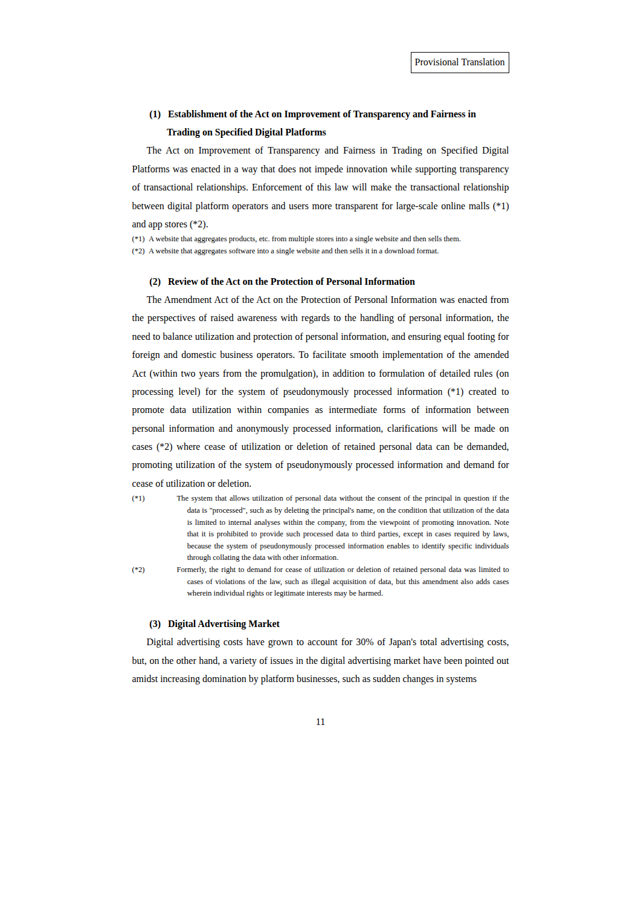Provisional Translation
(1) Establishment of the Act on Improvement of Transparency and Fairness in Trading on Specified Digital Platforms
The Act on Improvement of Transparency and Fairness in Trading on Specified Digital Platforms was enacted in a way that does not impede innovation while supporting transparency of transactional relationships. Enforcement of this law will make the transactional relationship between digital platform operators and users more transparent for large-scale online malls (*1) and app stores (*2).
(*1) A website that aggregates products, etc. from multiple stores into a single website and then sells them.
(*2) A website that aggregates software into a single website and then sells it in a download format.
(2) Review of the Act on the Protection of Personal Information
The Amendment Act of the Act on the Protection of Personal Information was enacted from the perspectives of raised awareness with regards to the handling of personal information, the need to balance utilization and protection of personal information, and ensuring equal footing for foreign and domestic business operators. To facilitate smooth implementation of the amended Act (within two years from the promulgation), in addition to formulation of detailed rules (on processing level) for the system of pseudonymously processed information (*1) created to promote data utilization within companies as intermediate forms of information between personal information and anonymously processed information, clarifications will be made on cases (*2) where cease of utilization or deletion of retained personal data can be demanded, promoting utilization of the system of pseudonymously processed information and demand for cease of utilization or deletion.
(*1) The system that allows utilization of personal data without the consent of the principal in question if the data is "processed", such as by deleting the principal's name, on the condition that utilization of the data is limited to internal analyses within the company, from the viewpoint of promoting innovation. Note that it is prohibited to provide such processed data to third parties, except in cases required by laws, because the system of pseudonymously processed information enables to identify specific individuals through collating the data with other information.
(*2) Formerly, the right to demand for cease of utilization or deletion of retained personal data was limited to cases of violations of the law, such as illegal acquisition of data, but this amendment also adds cases wherein individual rights or legitimate interests may be harmed.
(3) Digital Advertising Market
Digital advertising costs have grown to account for 30% of Japan's total advertising costs, but, on the other hand, a variety of issues in the digital advertising market have been pointed out amidst increasing domination by platform businesses, such as sudden changes in systems
11